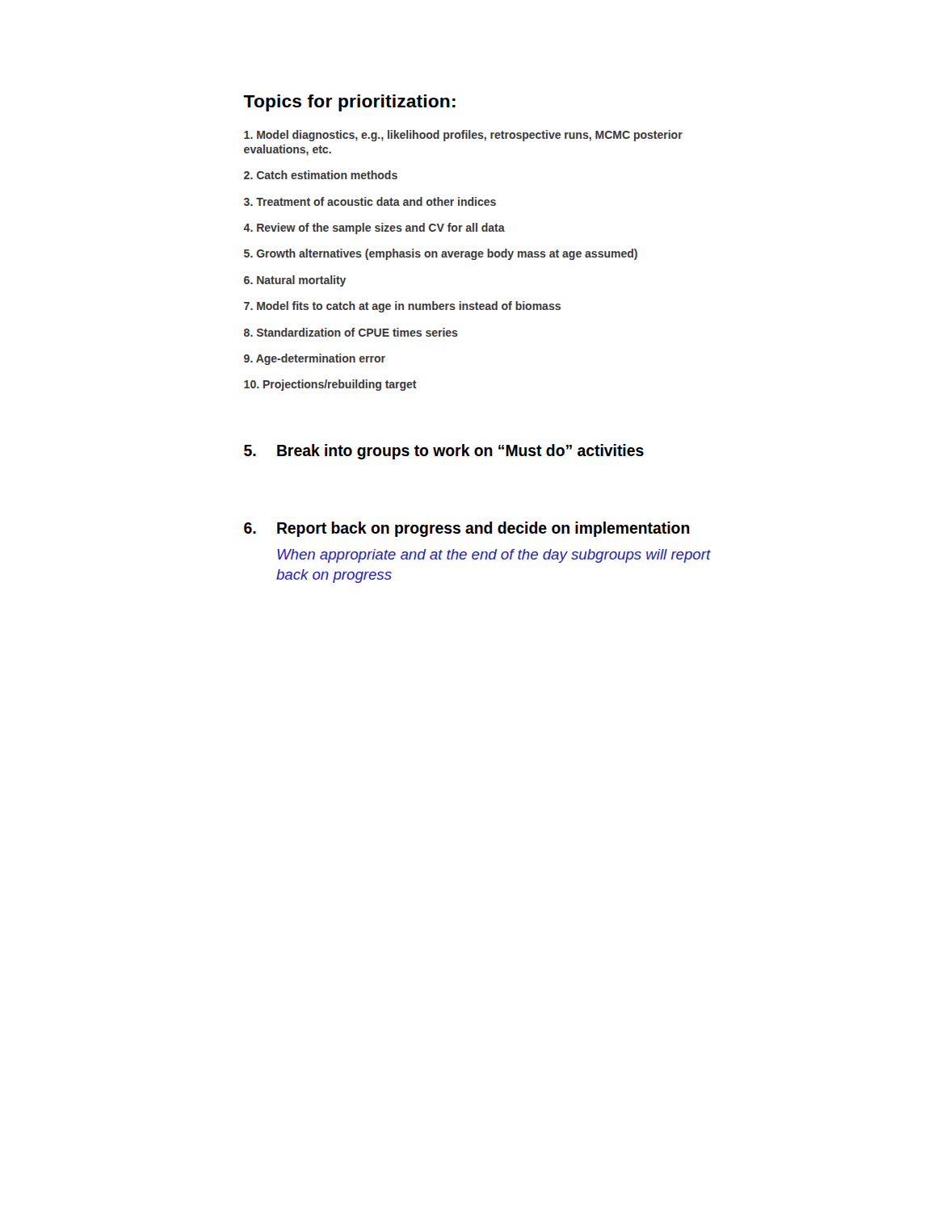Topics for prioritization:
1. Model diagnostics, e.g., likelihood profiles, retrospective runs, MCMC posterior evaluations, etc.
2. Catch estimation methods
3. Treatment of acoustic data and other indices
4. Review of the sample sizes and CV for all data
5. Growth alternatives (emphasis on average body mass at age assumed)
6. Natural mortality
7. Model fits to catch at age in numbers instead of biomass
8. Standardization of CPUE times series
9. Age-determination error
10. Projections/rebuilding target
5.
Break into groups to work on “Must do” activities
6.
Report back on progress and decide on implementation
When appropriate and at the end of the day subgroups will report back on progress